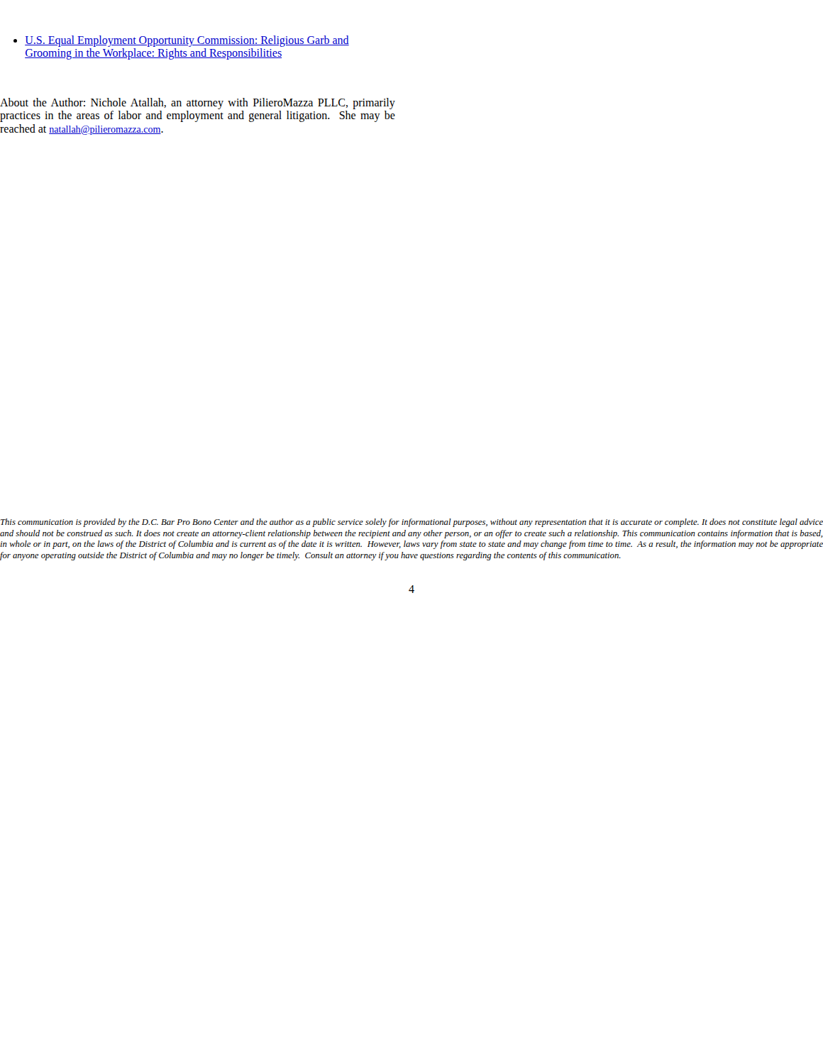U.S. Equal Employment Opportunity Commission: Religious Garb and Grooming in the Workplace: Rights and Responsibilities
About the Author: Nichole Atallah, an attorney with PilieroMazza PLLC, primarily practices in the areas of labor and employment and general litigation. She may be reached at natallah@pilieromazza.com.
This communication is provided by the D.C. Bar Pro Bono Center and the author as a public service solely for informational purposes, without any representation that it is accurate or complete. It does not constitute legal advice and should not be construed as such. It does not create an attorney-client relationship between the recipient and any other person, or an offer to create such a relationship. This communication contains information that is based, in whole or in part, on the laws of the District of Columbia and is current as of the date it is written. However, laws vary from state to state and may change from time to time. As a result, the information may not be appropriate for anyone operating outside the District of Columbia and may no longer be timely. Consult an attorney if you have questions regarding the contents of this communication.
4